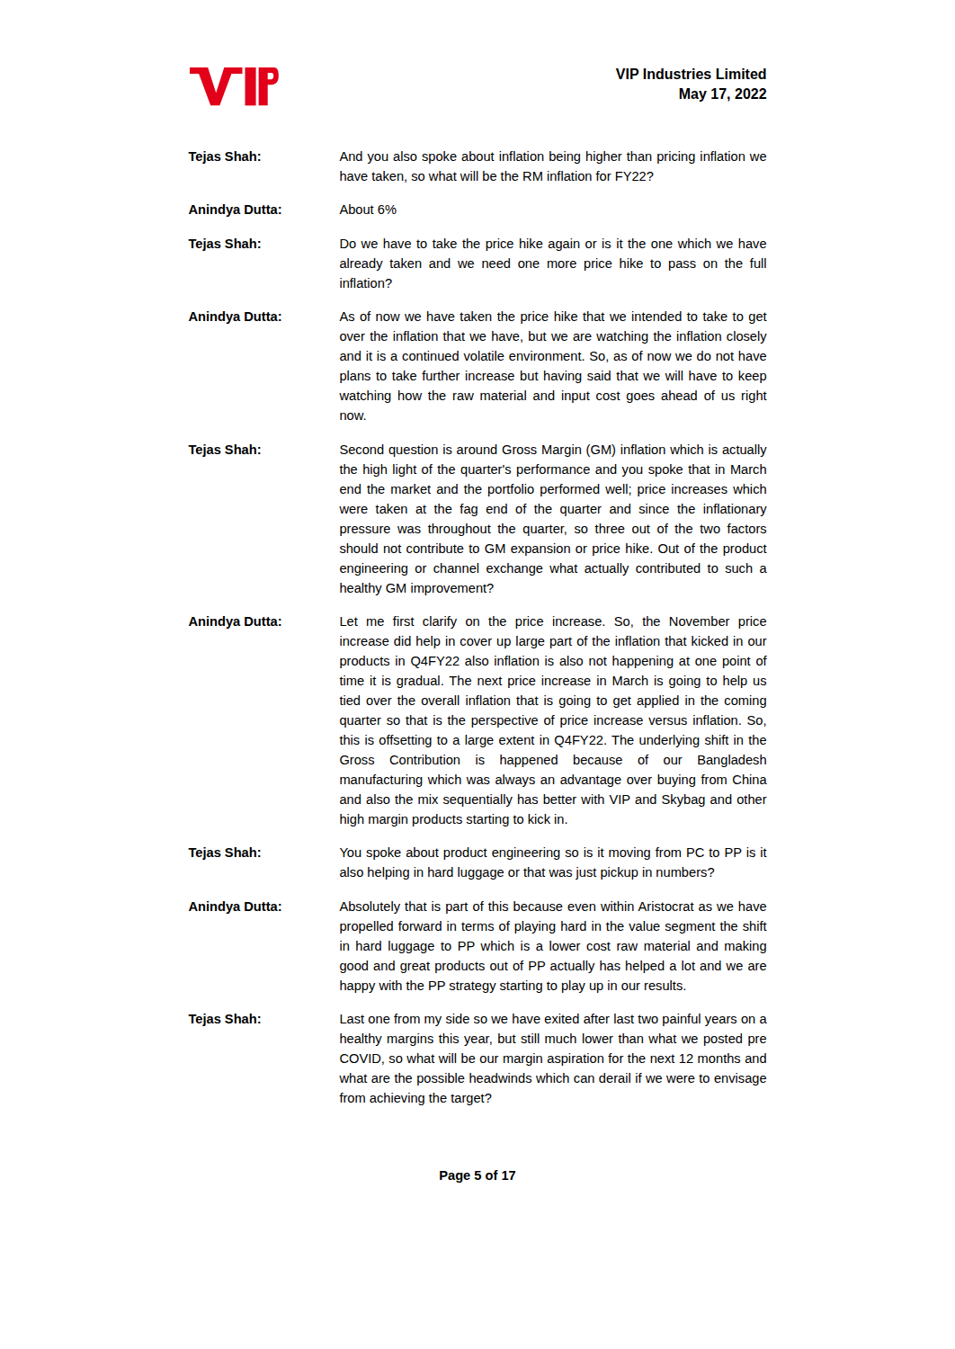VIP Industries Limited
May 17, 2022
| Tejas Shah: | And you also spoke about inflation being higher than pricing inflation we have taken, so what will be the RM inflation for FY22? |
| Anindya Dutta: | About 6% |
| Tejas Shah: | Do we have to take the price hike again or is it the one which we have already taken and we need one more price hike to pass on the full inflation? |
| Anindya Dutta: | As of now we have taken the price hike that we intended to take to get over the inflation that we have, but we are watching the inflation closely and it is a continued volatile environment. So, as of now we do not have plans to take further increase but having said that we will have to keep watching how the raw material and input cost goes ahead of us right now. |
| Tejas Shah: | Second question is around Gross Margin (GM) inflation which is actually the high light of the quarter's performance and you spoke that in March end the market and the portfolio performed well; price increases which were taken at the fag end of the quarter and since the inflationary pressure was throughout the quarter, so three out of the two factors should not contribute to GM expansion or price hike. Out of the product engineering or channel exchange what actually contributed to such a healthy GM improvement? |
| Anindya Dutta: | Let me first clarify on the price increase. So, the November price increase did help in cover up large part of the inflation that kicked in our products in Q4FY22 also inflation is also not happening at one point of time it is gradual. The next price increase in March is going to help us tied over the overall inflation that is going to get applied in the coming quarter so that is the perspective of price increase versus inflation. So, this is offsetting to a large extent in Q4FY22. The underlying shift in the Gross Contribution is happened because of our Bangladesh manufacturing which was always an advantage over buying from China and also the mix sequentially has better with VIP and Skybag and other high margin products starting to kick in. |
| Tejas Shah: | You spoke about product engineering so is it moving from PC to PP is it also helping in hard luggage or that was just pickup in numbers? |
| Anindya Dutta: | Absolutely that is part of this because even within Aristocrat as we have propelled forward in terms of playing hard in the value segment the shift in hard luggage to PP which is a lower cost raw material and making good and great products out of PP actually has helped a lot and we are happy with the PP strategy starting to play up in our results. |
| Tejas Shah: | Last one from my side so we have exited after last two painful years on a healthy margins this year, but still much lower than what we posted pre COVID, so what will be our margin aspiration for the next 12 months and what are the possible headwinds which can derail if we were to envisage from achieving the target? |
Page 5 of 17